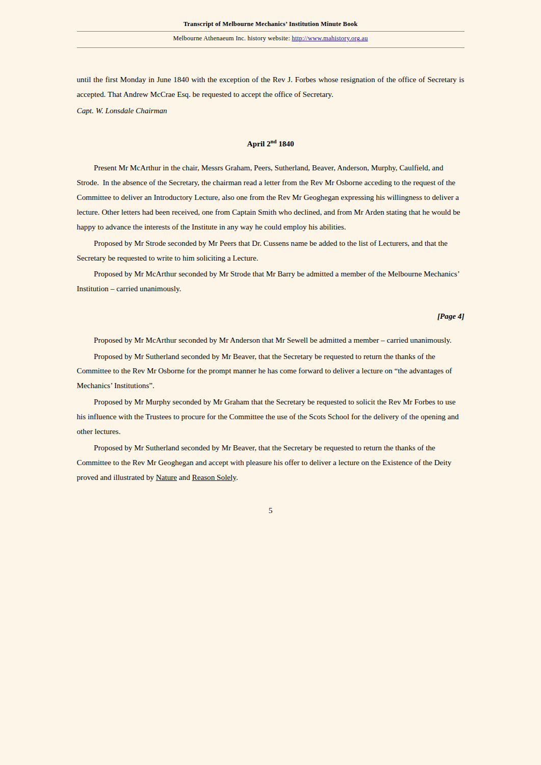Transcript of Melbourne Mechanics’ Institution Minute Book
Melbourne Athenaeum Inc. history website: http://www.mahistory.org.au
until the first Monday in June 1840 with the exception of the Rev J. Forbes whose resignation of the office of Secretary is accepted. That Andrew McCrae Esq. be requested to accept the office of Secretary.
Capt. W. Lonsdale Chairman
April 2nd 1840
Present Mr McArthur in the chair, Messrs Graham, Peers, Sutherland, Beaver, Anderson, Murphy, Caulfield, and Strode. In the absence of the Secretary, the chairman read a letter from the Rev Mr Osborne acceding to the request of the Committee to deliver an Introductory Lecture, also one from the Rev Mr Geoghegan expressing his willingness to deliver a lecture. Other letters had been received, one from Captain Smith who declined, and from Mr Arden stating that he would be happy to advance the interests of the Institute in any way he could employ his abilities.
Proposed by Mr Strode seconded by Mr Peers that Dr. Cussens name be added to the list of Lecturers, and that the Secretary be requested to write to him soliciting a Lecture.
Proposed by Mr McArthur seconded by Mr Strode that Mr Barry be admitted a member of the Melbourne Mechanics’ Institution – carried unanimously.
[Page 4]
Proposed by Mr McArthur seconded by Mr Anderson that Mr Sewell be admitted a member – carried unanimously.
Proposed by Mr Sutherland seconded by Mr Beaver, that the Secretary be requested to return the thanks of the Committee to the Rev Mr Osborne for the prompt manner he has come forward to deliver a lecture on “the advantages of Mechanics’ Institutions”.
Proposed by Mr Murphy seconded by Mr Graham that the Secretary be requested to solicit the Rev Mr Forbes to use his influence with the Trustees to procure for the Committee the use of the Scots School for the delivery of the opening and other lectures.
Proposed by Mr Sutherland seconded by Mr Beaver, that the Secretary be requested to return the thanks of the Committee to the Rev Mr Geoghegan and accept with pleasure his offer to deliver a lecture on the Existence of the Deity proved and illustrated by Nature and Reason Solely.
5